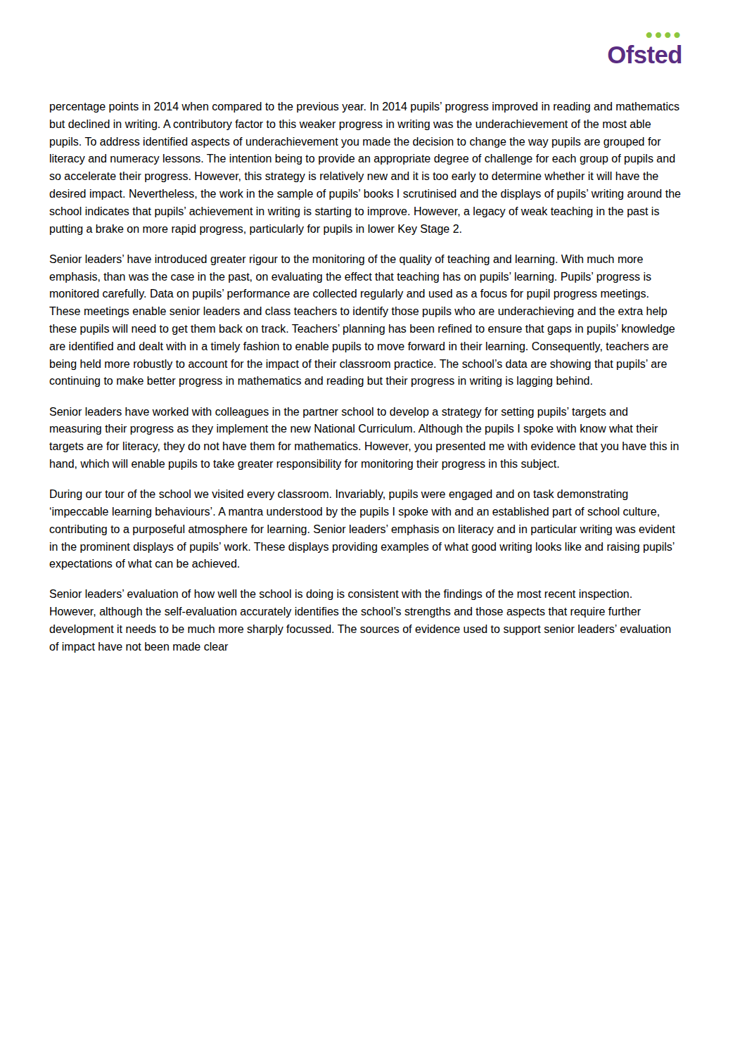●●●● Ofsted
percentage points in 2014 when compared to the previous year. In 2014 pupils’ progress improved in reading and mathematics but declined in writing. A contributory factor to this weaker progress in writing was the underachievement of the most able pupils. To address identified aspects of underachievement you made the decision to change the way pupils are grouped for literacy and numeracy lessons. The intention being to provide an appropriate degree of challenge for each group of pupils and so accelerate their progress. However, this strategy is relatively new and it is too early to determine whether it will have the desired impact. Nevertheless, the work in the sample of pupils’ books I scrutinised and the displays of pupils’ writing around the school indicates that pupils’ achievement in writing is starting to improve. However, a legacy of weak teaching in the past is putting a brake on more rapid progress, particularly for pupils in lower Key Stage 2.
Senior leaders’ have introduced greater rigour to the monitoring of the quality of teaching and learning. With much more emphasis, than was the case in the past, on evaluating the effect that teaching has on pupils’ learning. Pupils’ progress is monitored carefully. Data on pupils’ performance are collected regularly and used as a focus for pupil progress meetings. These meetings enable senior leaders and class teachers to identify those pupils who are underachieving and the extra help these pupils will need to get them back on track. Teachers’ planning has been refined to ensure that gaps in pupils’ knowledge are identified and dealt with in a timely fashion to enable pupils to move forward in their learning. Consequently, teachers are being held more robustly to account for the impact of their classroom practice. The school’s data are showing that pupils’ are continuing to make better progress in mathematics and reading but their progress in writing is lagging behind.
Senior leaders have worked with colleagues in the partner school to develop a strategy for setting pupils’ targets and measuring their progress as they implement the new National Curriculum. Although the pupils I spoke with know what their targets are for literacy, they do not have them for mathematics. However, you presented me with evidence that you have this in hand, which will enable pupils to take greater responsibility for monitoring their progress in this subject.
During our tour of the school we visited every classroom. Invariably, pupils were engaged and on task demonstrating ‘impeccable learning behaviours’. A mantra understood by the pupils I spoke with and an established part of school culture, contributing to a purposeful atmosphere for learning. Senior leaders’ emphasis on literacy and in particular writing was evident in the prominent displays of pupils’ work. These displays providing examples of what good writing looks like and raising pupils’ expectations of what can be achieved.
Senior leaders’ evaluation of how well the school is doing is consistent with the findings of the most recent inspection. However, although the self-evaluation accurately identifies the school’s strengths and those aspects that require further development it needs to be much more sharply focussed. The sources of evidence used to support senior leaders’ evaluation of impact have not been made clear